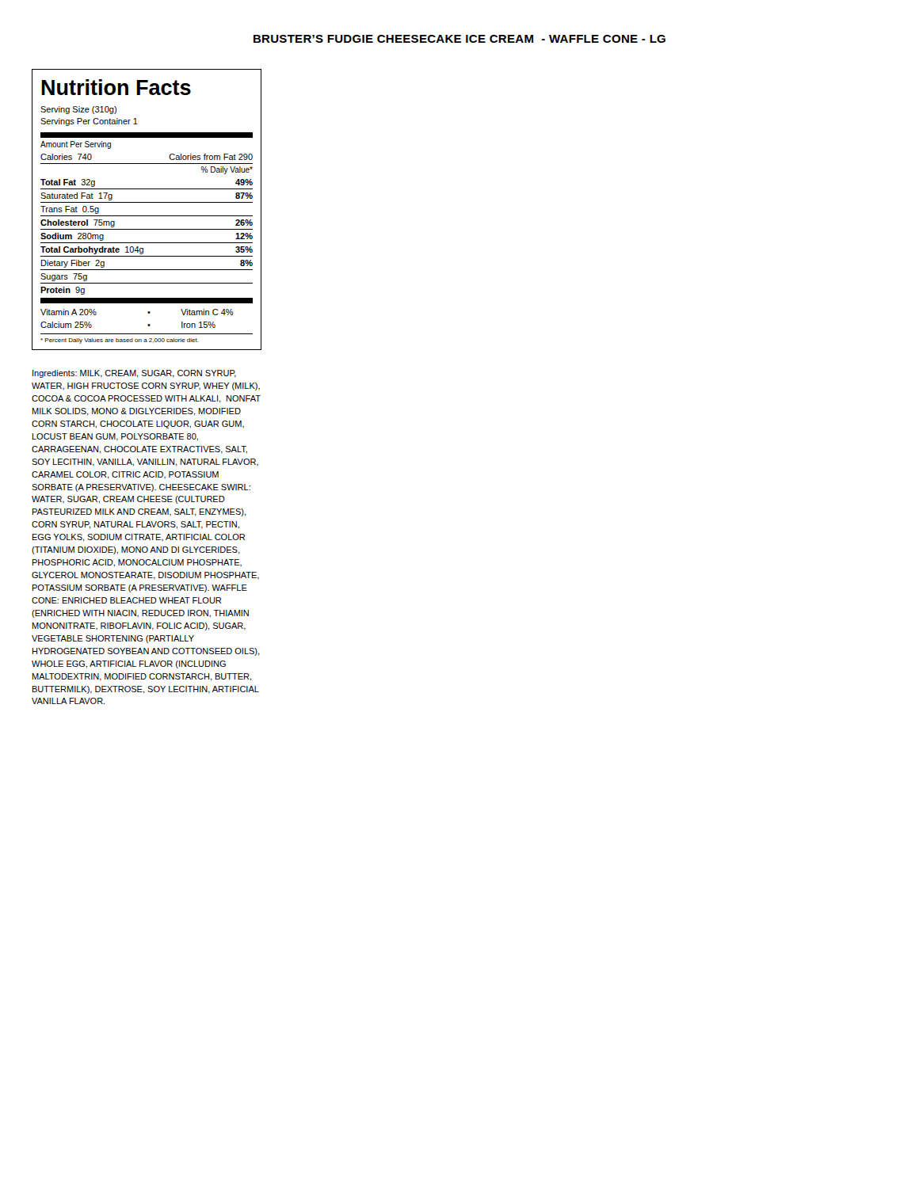BRUSTER’S FUDGIE CHEESECAKE ICE CREAM - WAFFLE CONE - LG
Nutrition Facts
Serving Size (310g)
Servings Per Container 1
Amount Per Serving
| Calories 740 | Calories from Fat 290 |
| % Daily Value* |
| Total Fat 32g | 49% |
| Saturated Fat 17g | 87% |
| Trans Fat 0.5g | |
| Cholesterol 75mg | 26% |
| Sodium 280mg | 12% |
| Total Carbohydrate 104g | 35% |
| Dietary Fiber 2g | 8% |
| Sugars 75g | |
| Protein 9g | |
| Vitamin A 20% | • | Vitamin C 4% |
| Calcium 25% | • | Iron 15% |
* Percent Daily Values are based on a 2,000 calorie diet.
Ingredients: MILK, CREAM, SUGAR, CORN SYRUP, WATER, HIGH FRUCTOSE CORN SYRUP, WHEY (MILK), COCOA & COCOA PROCESSED WITH ALKALI, NONFAT MILK SOLIDS, MONO & DIGLYCERIDES, MODIFIED CORN STARCH, CHOCOLATE LIQUOR, GUAR GUM, LOCUST BEAN GUM, POLYSORBATE 80, CARRAGEENAN, CHOCOLATE EXTRACTIVES, SALT, SOY LECITHIN, VANILLA, VANILLIN, NATURAL FLAVOR, CARAMEL COLOR, CITRIC ACID, POTASSIUM SORBATE (A PRESERVATIVE). CHEESECAKE SWIRL: WATER, SUGAR, CREAM CHEESE (CULTURED PASTEURIZED MILK AND CREAM, SALT, ENZYMES), CORN SYRUP, NATURAL FLAVORS, SALT, PECTIN, EGG YOLKS, SODIUM CITRATE, ARTIFICIAL COLOR (TITANIUM DIOXIDE), MONO AND DI GLYCERIDES, PHOSPHORIC ACID, MONOCALCIUM PHOSPHATE, GLYCEROL MONOSTEARATE, DISODIUM PHOSPHATE, POTASSIUM SORBATE (A PRESERVATIVE). WAFFLE CONE: ENRICHED BLEACHED WHEAT FLOUR (ENRICHED WITH NIACIN, REDUCED IRON, THIAMIN MONONITRATE, RIBOFLAVIN, FOLIC ACID), SUGAR, VEGETABLE SHORTENING (PARTIALLY HYDROGENATED SOYBEAN AND COTTONSEED OILS), WHOLE EGG, ARTIFICIAL FLAVOR (INCLUDING MALTODEXTRIN, MODIFIED CORNSTARCH, BUTTER, BUTTERMILK), DEXTROSE, SOY LECITHIN, ARTIFICIAL VANILLA FLAVOR.